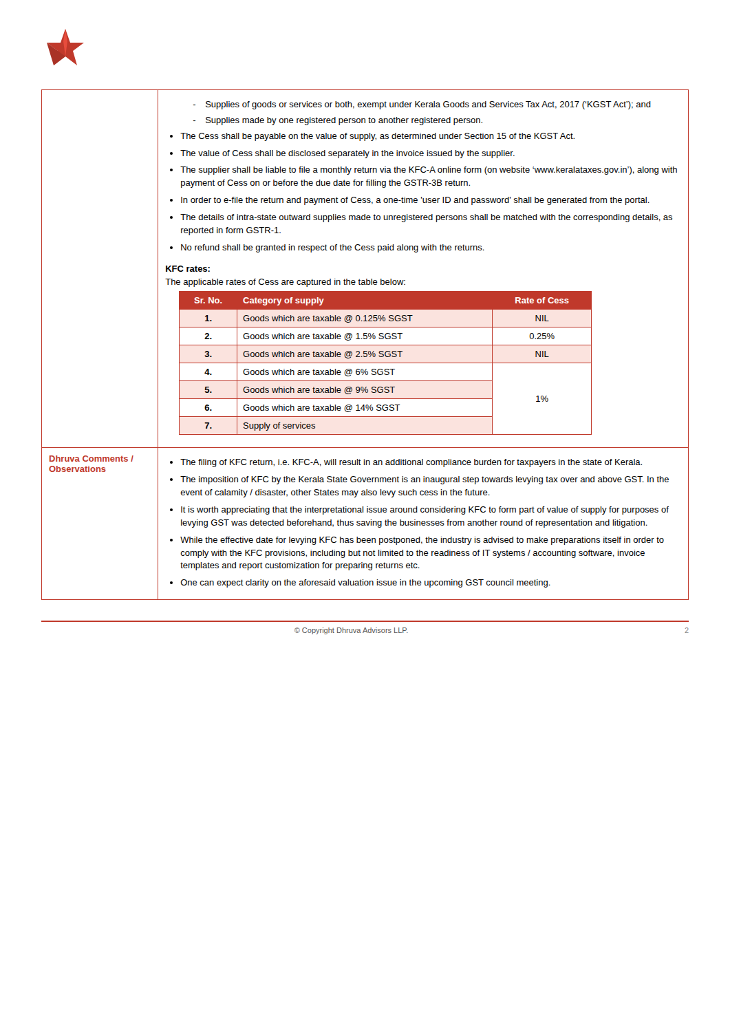| | Supplies of goods or services or both, exempt under Kerala Goods and Services Tax Act, 2017 (‘KGST Act’); and Supplies made by one registered person to another registered person. The Cess shall be payable on the value of supply, as determined under Section 15 of the KGST Act. The value of Cess shall be disclosed separately in the invoice issued by the supplier. The supplier shall be liable to file a monthly return via the KFC-A online form (on website ‘www.keralataxes.gov.in’), along with payment of Cess on or before the due date for filling the GSTR-3B return. In order to e-file the return and payment of Cess, a one-time 'user ID and password' shall be generated from the portal. The details of intra-state outward supplies made to unregistered persons shall be matched with the corresponding details, as reported in form GSTR-1. No refund shall be granted in respect of the Cess paid along with the returns. KFC rates: The applicable rates of Cess are captured in the table below: / Sr. No. / Category of supply / Rate of Cess / / --- / --- / --- / / 1. / Goods which are taxable @ 0.125% SGST / NIL / / 2. / Goods which are taxable @ 1.5% SGST / 0.25% / / 3. / Goods which are taxable @ 2.5% SGST / NIL / / 4. / Goods which are taxable @ 6% SGST / 1% / / 5. / Goods which are taxable @ 9% SGST / / 6. / Goods which are taxable @ 14% SGST / / 7. / Supply of services / |
| Dhruva Comments / Observations | The filing of KFC return, i.e. KFC-A, will result in an additional compliance burden for taxpayers in the state of Kerala. The imposition of KFC by the Kerala State Government is an inaugural step towards levying tax over and above GST. In the event of calamity / disaster, other States may also levy such cess in the future. It is worth appreciating that the interpretational issue around considering KFC to form part of value of supply for purposes of levying GST was detected beforehand, thus saving the businesses from another round of representation and litigation. While the effective date for levying KFC has been postponed, the industry is advised to make preparations itself in order to comply with the KFC provisions, including but not limited to the readiness of IT systems / accounting software, invoice templates and report customization for preparing returns etc. One can expect clarity on the aforesaid valuation issue in the upcoming GST council meeting. |
© Copyright Dhruva Advisors LLP.
2